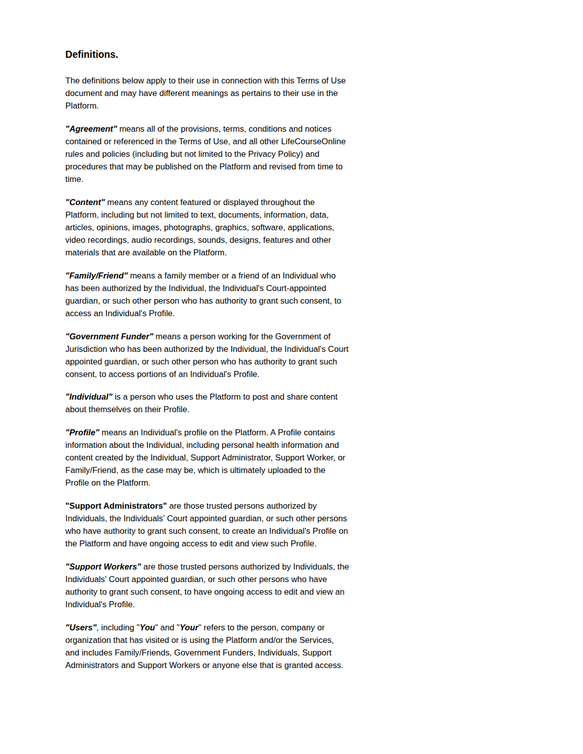Definitions.
The definitions below apply to their use in connection with this Terms of Use document and may have different meanings as pertains to their use in the Platform.
"Agreement" means all of the provisions, terms, conditions and notices contained or referenced in the Terms of Use, and all other LifeCourseOnline rules and policies (including but not limited to the Privacy Policy) and procedures that may be published on the Platform and revised from time to time.
"Content" means any content featured or displayed throughout the Platform, including but not limited to text, documents, information, data, articles, opinions, images, photographs, graphics, software, applications, video recordings, audio recordings, sounds, designs, features and other materials that are available on the Platform.
"Family/Friend" means a family member or a friend of an Individual who has been authorized by the Individual, the Individual's Court-appointed guardian, or such other person who has authority to grant such consent, to access an Individual's Profile.
"Government Funder" means a person working for the Government of Jurisdiction who has been authorized by the Individual, the Individual's Court appointed guardian, or such other person who has authority to grant such consent, to access portions of an Individual's Profile.
"Individual" is a person who uses the Platform to post and share content about themselves on their Profile.
"Profile" means an Individual's profile on the Platform. A Profile contains information about the Individual, including personal health information and content created by the Individual, Support Administrator, Support Worker, or Family/Friend, as the case may be, which is ultimately uploaded to the Profile on the Platform.
"Support Administrators" are those trusted persons authorized by Individuals, the Individuals' Court appointed guardian, or such other persons who have authority to grant such consent, to create an Individual's Profile on the Platform and have ongoing access to edit and view such Profile.
"Support Workers" are those trusted persons authorized by Individuals, the Individuals' Court appointed guardian, or such other persons who have authority to grant such consent, to have ongoing access to edit and view an Individual's Profile.
"Users", including "You" and "Your" refers to the person, company or organization that has visited or is using the Platform and/or the Services, and includes Family/Friends, Government Funders, Individuals, Support Administrators and Support Workers or anyone else that is granted access.